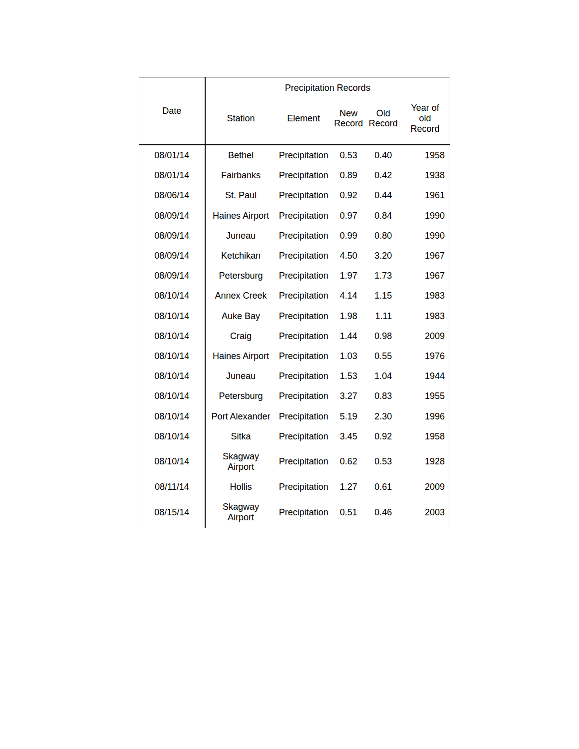| Date | Precipitation Records |
| --- | --- |
| Station | Element | New Record | Old Record | Year of old Record |
| 08/01/14 | Bethel | Precipitation | 0.53 | 0.40 | 1958 |
| 08/01/14 | Fairbanks | Precipitation | 0.89 | 0.42 | 1938 |
| 08/06/14 | St. Paul | Precipitation | 0.92 | 0.44 | 1961 |
| 08/09/14 | Haines Airport | Precipitation | 0.97 | 0.84 | 1990 |
| 08/09/14 | Juneau | Precipitation | 0.99 | 0.80 | 1990 |
| 08/09/14 | Ketchikan | Precipitation | 4.50 | 3.20 | 1967 |
| 08/09/14 | Petersburg | Precipitation | 1.97 | 1.73 | 1967 |
| 08/10/14 | Annex Creek | Precipitation | 4.14 | 1.15 | 1983 |
| 08/10/14 | Auke Bay | Precipitation | 1.98 | 1.11 | 1983 |
| 08/10/14 | Craig | Precipitation | 1.44 | 0.98 | 2009 |
| 08/10/14 | Haines Airport | Precipitation | 1.03 | 0.55 | 1976 |
| 08/10/14 | Juneau | Precipitation | 1.53 | 1.04 | 1944 |
| 08/10/14 | Petersburg | Precipitation | 3.27 | 0.83 | 1955 |
| 08/10/14 | Port Alexander | Precipitation | 5.19 | 2.30 | 1996 |
| 08/10/14 | Sitka | Precipitation | 3.45 | 0.92 | 1958 |
| 08/10/14 | Skagway Airport | Precipitation | 0.62 | 0.53 | 1928 |
| 08/11/14 | Hollis | Precipitation | 1.27 | 0.61 | 2009 |
| 08/15/14 | Skagway Airport | Precipitation | 0.51 | 0.46 | 2003 |